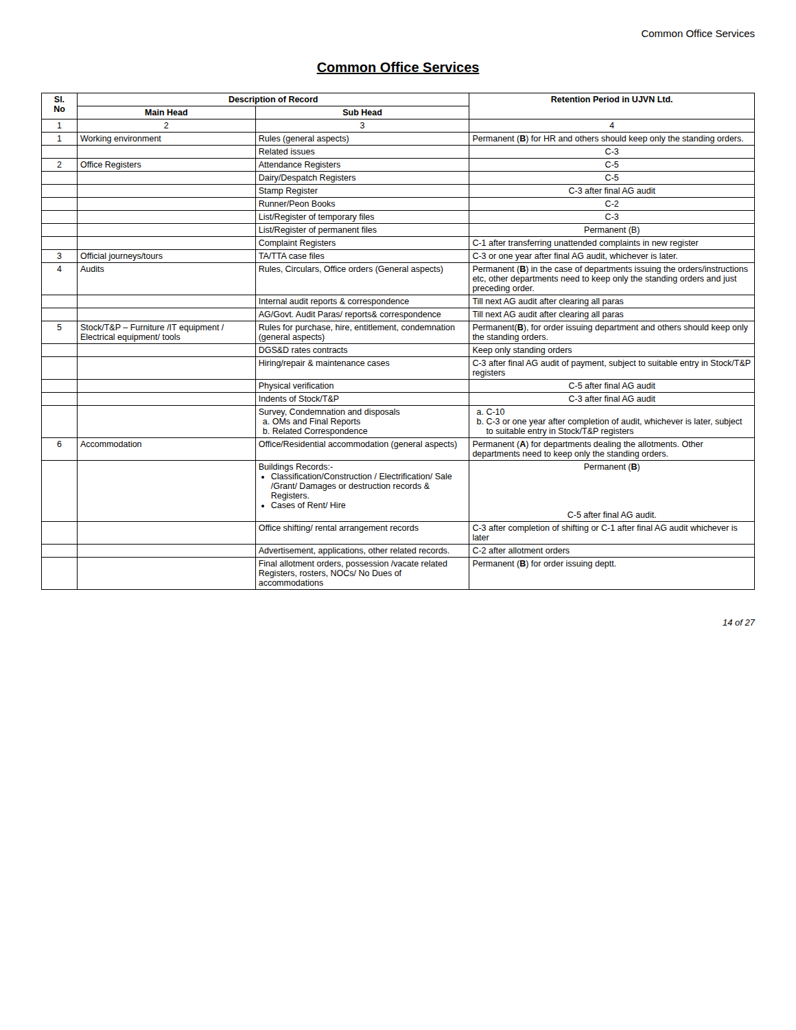Common Office Services
Common Office Services
| Sl. No | Description of Record | Retention Period in UJVN Ltd. |
| --- | --- | --- |
| Main Head | Sub Head |
| 1 | 2 | 3 | 4 |
| 1 | Working environment | Rules (general aspects) | Permanent ( B ) for HR and others should keep only the standing orders. |
| | | Related issues | C-3 |
| 2 | Office Registers | Attendance Registers | C-5 |
| | | Dairy/Despatch Registers | C-5 |
| | | Stamp Register | C-3 after final AG audit |
| | | Runner/Peon Books | C-2 |
| | | List/Register of temporary files | C-3 |
| | | List/Register of permanent files | Permanent (B) |
| | | Complaint Registers | C-1 after transferring unattended complaints in new register |
| 3 | Official journeys/tours | TA/TTA case files | C-3 or one year after final AG audit, whichever is later. |
| 4 | Audits | Rules, Circulars, Office orders (General aspects) | Permanent ( B ) in the case of departments issuing the orders/instructions etc, other departments need to keep only the standing orders and just preceding order. |
| | | Internal audit reports & correspondence | Till next AG audit after clearing all paras |
| | | AG/Govt. Audit Paras/ reports& correspondence | Till next AG audit after clearing all paras |
| 5 | Stock/T&P – Furniture /IT equipment / Electrical equipment/ tools | Rules for purchase, hire, entitlement, condemnation (general aspects) | Permanent( B ), for order issuing department and others should keep only the standing orders. |
| | | DGS&D rates contracts | Keep only standing orders |
| | | Hiring/repair & maintenance cases | C-3 after final AG audit of payment, subject to suitable entry in Stock/T&P registers |
| | | Physical verification | C-5 after final AG audit |
| | | Indents of Stock/T&P | C-3 after final AG audit |
| | | Survey, Condemnation and disposals OMs and Final Reports Related Correspondence | C-10 C-3 or one year after completion of audit, whichever is later, subject to suitable entry in Stock/T&P registers |
| 6 | Accommodation | Office/Residential accommodation (general aspects) | Permanent ( A ) for departments dealing the allotments. Other departments need to keep only the standing orders. |
| | | Buildings Records:- Classification/Construction / Electrification/ Sale /Grant/ Damages or destruction records & Registers. Cases of Rent/ Hire | Permanent ( B ) C-5 after final AG audit. |
| | | Office shifting/ rental arrangement records | C-3 after completion of shifting or C-1 after final AG audit whichever is later |
| | | Advertisement, applications, other related records. | C-2 after allotment orders |
| | | Final allotment orders, possession /vacate related Registers, rosters, NOCs/ No Dues of accommodations | Permanent ( B ) for order issuing deptt. |
14 of 27